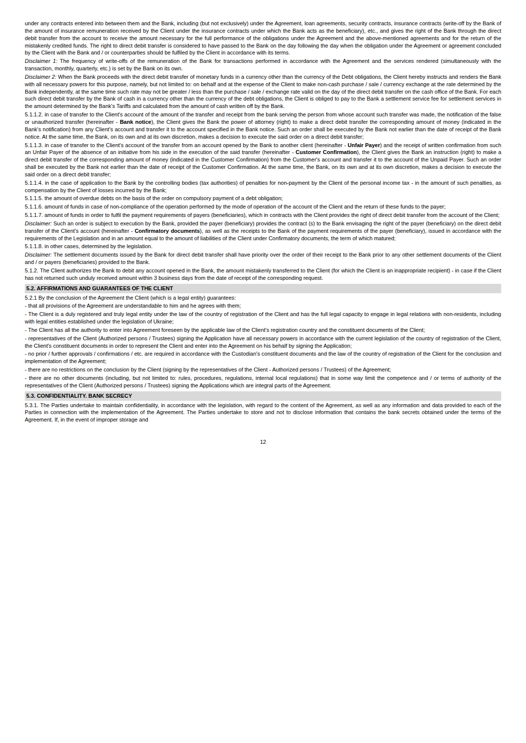under any contracts entered into between them and the Bank, including (but not exclusively) under the Agreement, loan agreements, security contracts, insurance contracts (write-off by the Bank of the amount of insurance remuneration received by the Client under the insurance contracts under which the Bank acts as the beneficiary), etc., and gives the right of the Bank through the direct debit transfer from the account to receive the amount necessary for the full performance of the obligations under the Agreement and the above-mentioned agreements and for the return of the mistakenly credited funds. The right to direct debit transfer is considered to have passed to the Bank on the day following the day when the obligation under the Agreement or agreement concluded by the Client with the Bank and / or counterparties should be fulfiled by the Client in accordance with its terms.
Disclaimer 1: The frequency of write-offs of the remuneration of the Bank for transactions performed in accordance with the Agreement and the services rendered (simultaneously with the transaction, monthly, quarterly, etc.) is set by the Bank on its own.
Disclaimer 2: When the Bank proceeds with the direct debit transfer of monetary funds in a currency other than the currency of the Debt obligations, the Client hereby instructs and renders the Bank with all necessary powers for this purpose, namely, but not limited to: on behalf and at the expense of the Client to make non-cash purchase / sale / currency exchange at the rate determined by the Bank independently, at the same time such rate may not be greater / less than the purchase / sale / exchange rate valid on the day of the direct debit transfer on the cash office of the Bank. For each such direct debit transfer by the Bank of cash in a currency other than the currency of the debt obligations, the Client is obliged to pay to the Bank a settlement service fee for settlement services in the amount determined by the Bank's Tariffs and calculated from the amount of cash written off by the Bank.
5.1.1.2. in case of transfer to the Client's account of the amount of the transfer and receipt from the bank serving the person from whose account such transfer was made, the notification of the false or unauthorized transfer (hereinafter - Bank notice), the Client gives the Bank the power of attorney (right) to make a direct debit transfer the corresponding amount of money (indicated in the Bank's notification) from any Client's account and transfer it to the account specified in the Bank notice. Such an order shall be executed by the Bank not earlier than the date of receipt of the Bank notice. At the same time, the Bank, on its own and at its own discretion, makes a decision to execute the said order on a direct debit transfer;
5.1.1.3. in case of transfer to the Client's account of the transfer from an account opened by the Bank to another client (hereinafter - Unfair Payer) and the receipt of written confirmation from such an Unfair Payer of the absence of an initiative from his side in the execution of the said transfer (hereinafter - Customer Confirmation), the Client gives the Bank an instruction (right) to make a direct debit transfer of the corresponding amount of money (indicated in the Customer Confirmation) from the Customer's account and transfer it to the account of the Unpaid Payer. Such an order shall be executed by the Bank not earlier than the date of receipt of the Customer Confirmation. At the same time, the Bank, on its own and at its own discretion, makes a decision to execute the said order on a direct debit transfer;
5.1.1.4. in the case of application to the Bank by the controlling bodies (tax authorities) of penalties for non-payment by the Client of the personal income tax - in the amount of such penalties, as compensation by the Client of losses incurred by the Bank;
5.1.1.5. the amount of overdue debts on the basis of the order on compulsory payment of a debt obligation;
5.1.1.6. amount of funds in case of non-compliance of the operation performed by the mode of operation of the account of the Client and the return of these funds to the payer;
5.1.1.7. amount of funds in order to fulfil the payment requirements of payers (beneficiaries), which in contracts with the Client provides the right of direct debit transfer from the account of the Client;
Disclaimer: Such an order is subject to execution by the Bank, provided the payer (beneficiary) provides the contract (s) to the Bank envisaging the right of the payer (beneficiary) on the direct debit transfer of the Client's account (hereinafter - Confirmatory documents), as well as the receipts to the Bank of the payment requirements of the payer (beneficiary), issued in accordance with the requirements of the Legislation and in an amount equal to the amount of liabilities of the Client under Confirmatory documents, the term of which matured;
5.1.1.8. in other cases, determined by the legislation.
Disclaimer: The settlement documents issued by the Bank for direct debit transfer shall have priority over the order of their receipt to the Bank prior to any other settlement documents of the Client and / or payers (beneficiaries) provided to the Bank.
5.1.2. The Client authorizes the Bank to debit any account opened in the Bank, the amount mistakenly transferred to the Client (for which the Client is an inappropriate recipient) - in case if the Client has not returned such unduly received amount within 3 business days from the date of receipt of the corresponding request.
5.2. AFFIRMATIONS AND GUARANTEES OF THE CLIENT
5.2.1 By the conclusion of the Agreement the Client (which is a legal entity) guarantees:
- that all provisions of the Agreement are understandable to him and he agrees with them;
- The Client is a duly registered and truly legal entity under the law of the country of registration of the Client and has the full legal capacity to engage in legal relations with non-residents, including with legal entities established under the legislation of Ukraine;
- The Client has all the authority to enter into Agreement foreseen by the applicable law of the Client's registration country and the constituent documents of the Client;
- representatives of the Client (Authorized persons / Trustees) signing the Application have all necessary powers in accordance with the current legislation of the country of registration of the Client, the Client's constituent documents in order to represent the Client and enter into the Agreement on his behalf by signing the Application;
- no prior / further approvals / confirmations / etc. are required in accordance with the Custodian's constituent documents and the law of the country of registration of the Client for the conclusion and implementation of the Agreement;
- there are no restrictions on the conclusion by the Client (signing by the representatives of the Client - Authorized persons / Trustees) of the Agreement;
- there are no other documents (including, but not limited to: rules, procedures, regulations, internal local regulations) that in some way limit the competence and / or terms of authority of the representatives of the Client (Authorized persons / Trustees) signing the Applications which are integral parts of the Agreement.
5.3. CONFIDENTIALITY. BANK SECRECY
5.3.1. The Parties undertake to maintain confidentiality, in accordance with the legislation, with regard to the content of the Agreement, as well as any information and data provided to each of the Parties in connection with the implementation of the Agreement. The Parties undertake to store and not to disclose information that contains the bank secrets obtained under the terms of the Agreement. If, in the event of improper storage and
12